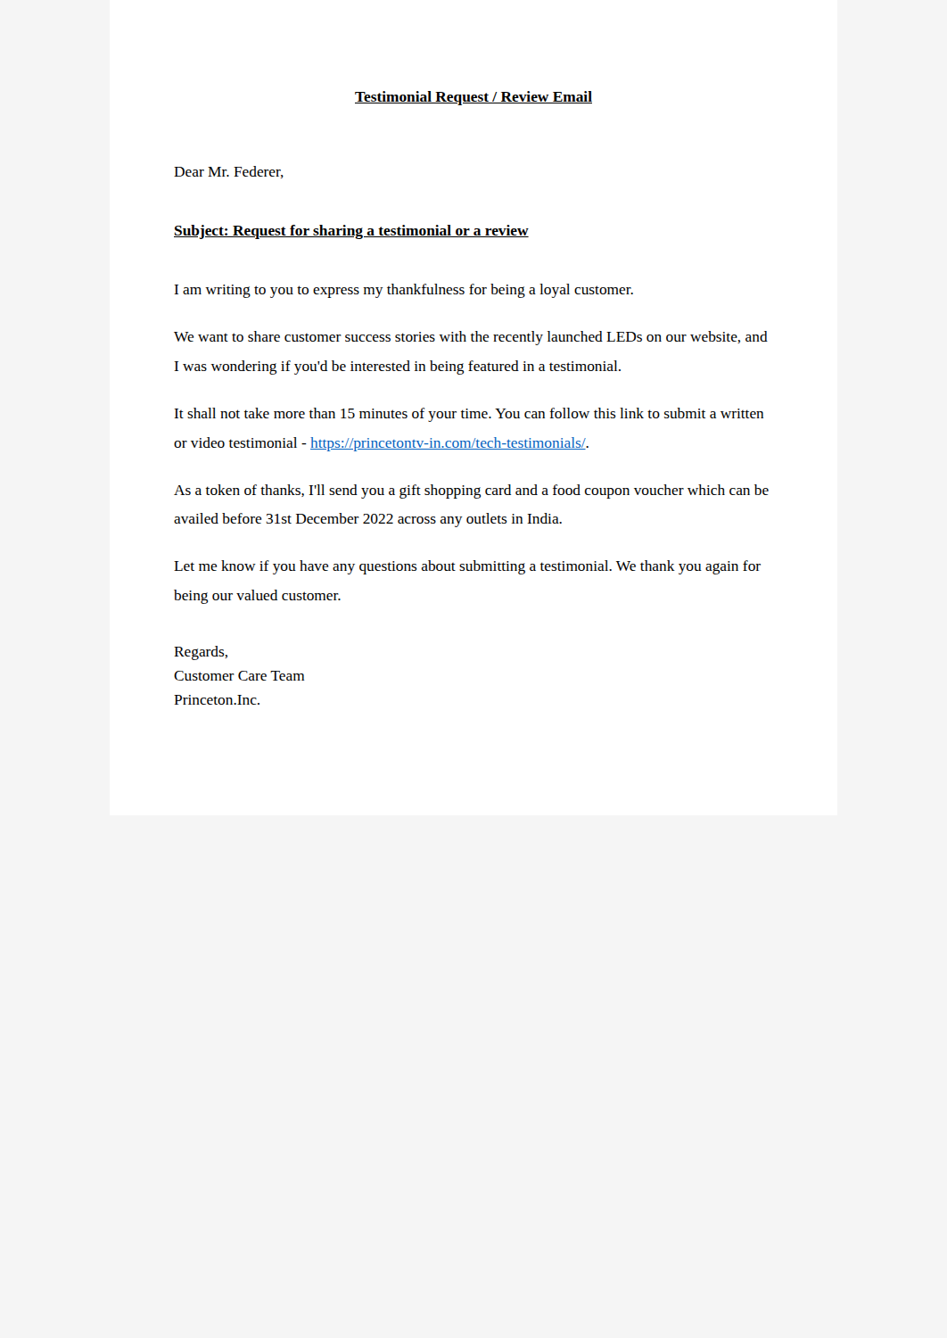Testimonial Request / Review Email
Dear Mr. Federer,
Subject: Request for sharing a testimonial or a review
I am writing to you to express my thankfulness for being a loyal customer.
We want to share customer success stories with the recently launched LEDs on our website, and I was wondering if you'd be interested in being featured in a testimonial.
It shall not take more than 15 minutes of your time. You can follow this link to submit a written or video testimonial - https://princetontv-in.com/tech-testimonials/.
As a token of thanks, I'll send you a gift shopping card and a food coupon voucher which can be availed before 31st December 2022 across any outlets in India.
Let me know if you have any questions about submitting a testimonial. We thank you again for being our valued customer.
Regards,
Customer Care Team
Princeton.Inc.